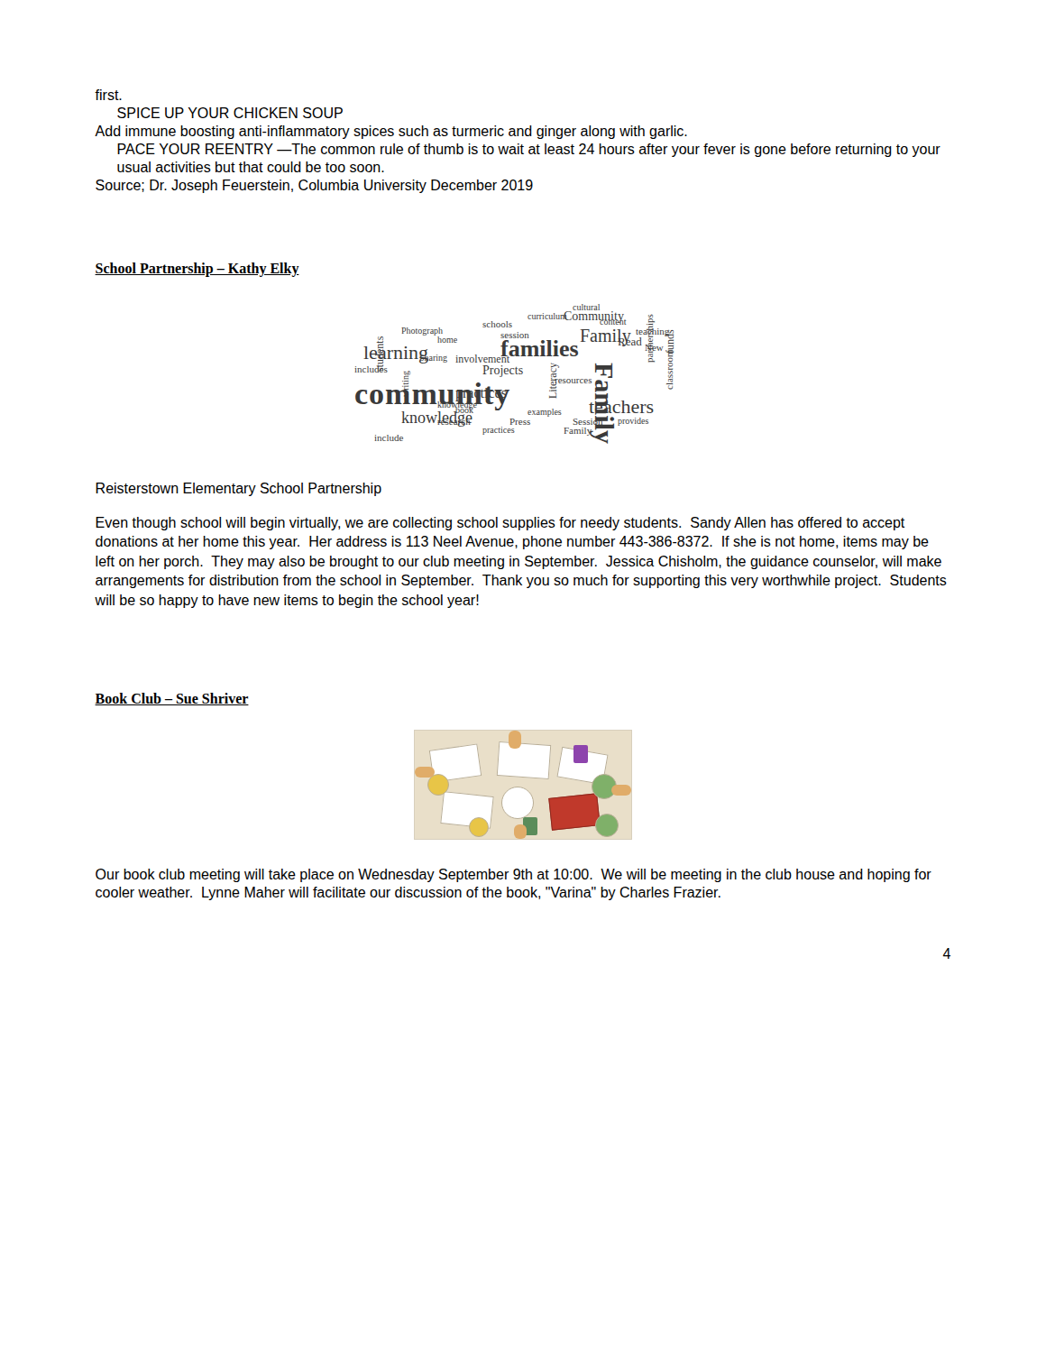first.
SPICE UP YOUR CHICKEN SOUP
Add immune boosting anti-inflammatory spices such as turmeric and ginger along with garlic.
PACE YOUR REENTRY —The common rule of thumb is to wait at least 24 hours after your fever is gone before returning to your usual activities but that could be too soon.
Source; Dr. Joseph Feuerstein, Columbia University December 2019
School Partnership – Kathy Elky
cultural curriculum content Community schools session Photograph home learning includes Sharing involvement Projects families Read Family teaching New students community practices resources Family partnerships funds classroom teachers knowledge knowledge book writing research Literacy Press examples Session provides include practices Family
Reisterstown Elementary School Partnership
Even though school will begin virtually, we are collecting school supplies for needy students. Sandy Allen has offered to accept donations at her home this year. Her address is 113 Neel Avenue, phone number 443-386-8372. If she is not home, items may be left on her porch. They may also be brought to our club meeting in September. Jessica Chisholm, the guidance counselor, will make arrangements for distribution from the school in September. Thank you so much for supporting this very worthwhile project. Students will be so happy to have new items to begin the school year!
Book Club – Sue Shriver
Our book club meeting will take place on Wednesday September 9th at 10:00. We will be meeting in the club house and hoping for cooler weather. Lynne Maher will facilitate our discussion of the book, "Varina" by Charles Frazier.
4